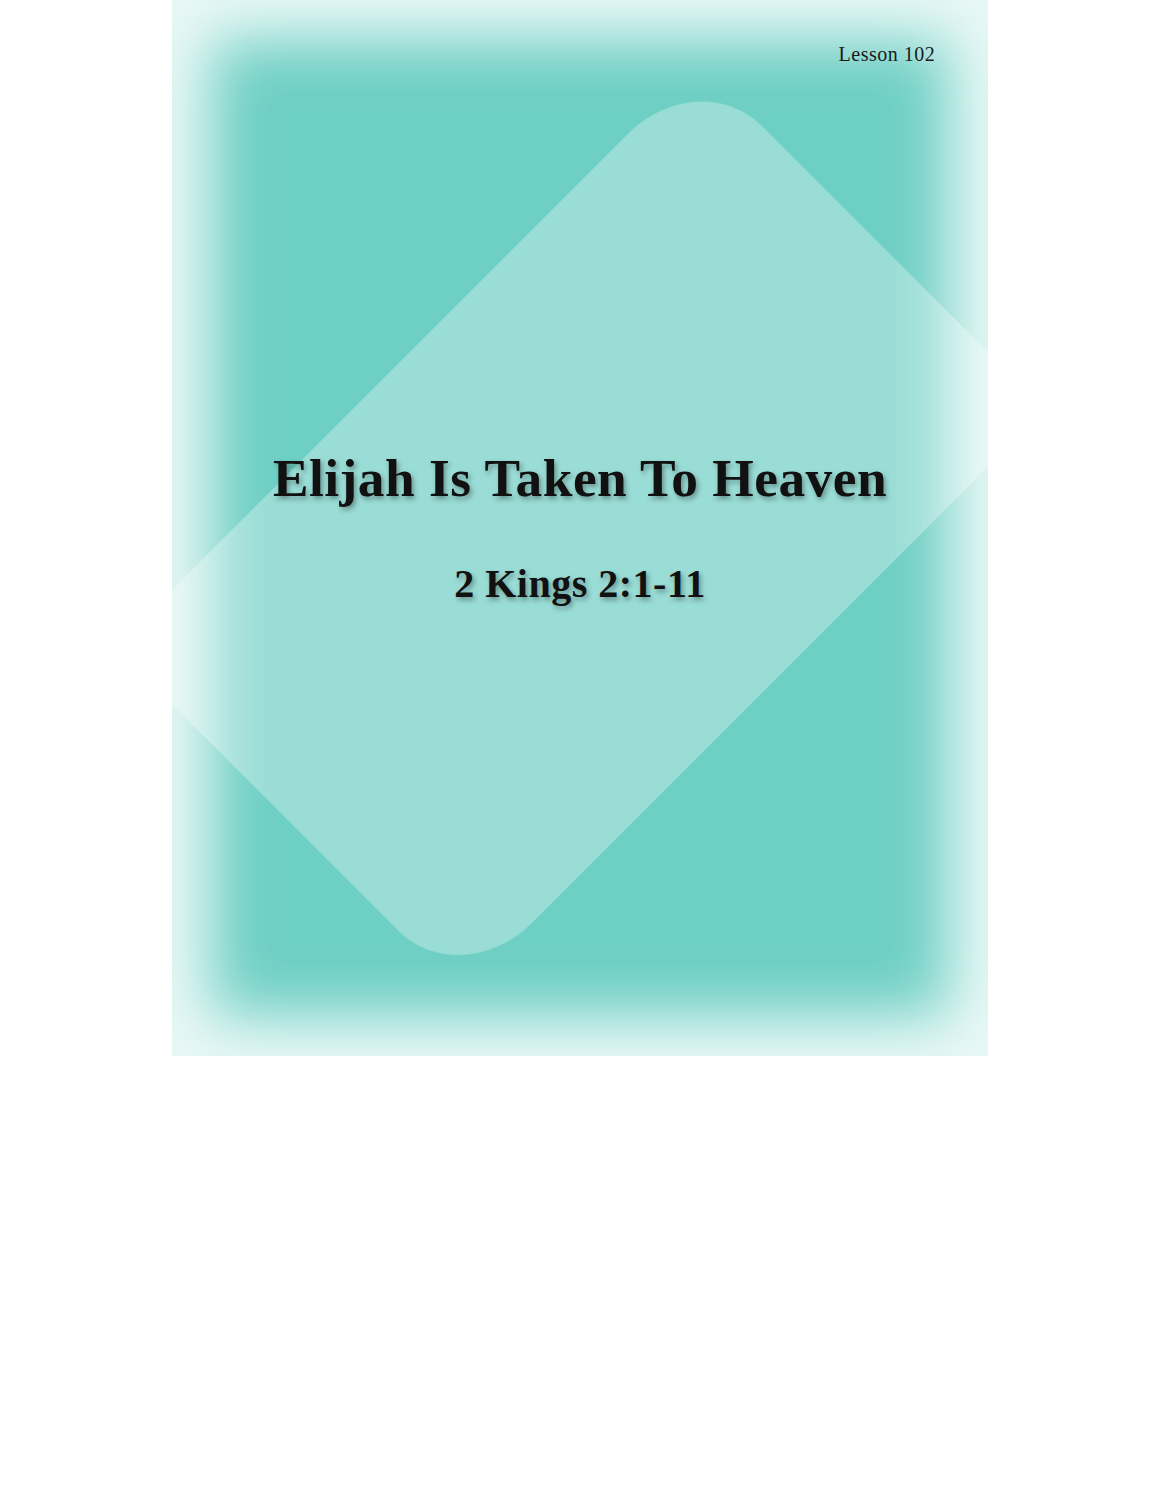Lesson 102
Elijah Is Taken To Heaven
2 Kings 2:1-11